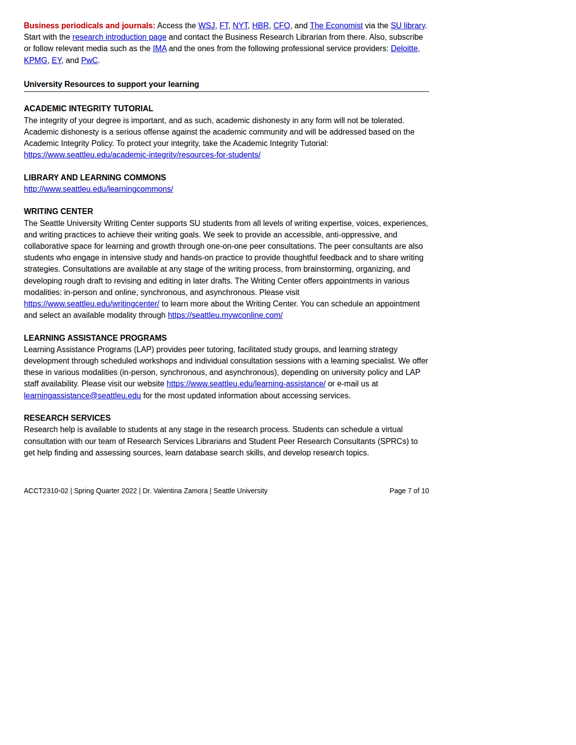Business periodicals and journals: Access the WSJ, FT, NYT, HBR, CFO, and The Economist via the SU library. Start with the research introduction page and contact the Business Research Librarian from there. Also, subscribe or follow relevant media such as the IMA and the ones from the following professional service providers: Deloitte, KPMG, EY, and PwC.
University Resources to support your learning
Academic Integrity Tutorial
The integrity of your degree is important, and as such, academic dishonesty in any form will not be tolerated. Academic dishonesty is a serious offense against the academic community and will be addressed based on the Academic Integrity Policy. To protect your integrity, take the Academic Integrity Tutorial: https://www.seattleu.edu/academic-integrity/resources-for-students/
Library and Learning Commons
http://www.seattleu.edu/learningcommons/
Writing Center
The Seattle University Writing Center supports SU students from all levels of writing expertise, voices, experiences, and writing practices to achieve their writing goals. We seek to provide an accessible, anti-oppressive, and collaborative space for learning and growth through one-on-one peer consultations. The peer consultants are also students who engage in intensive study and hands-on practice to provide thoughtful feedback and to share writing strategies. Consultations are available at any stage of the writing process, from brainstorming, organizing, and developing rough draft to revising and editing in later drafts. The Writing Center offers appointments in various modalities: in-person and online, synchronous, and asynchronous. Please visit https://www.seattleu.edu/writingcenter/ to learn more about the Writing Center. You can schedule an appointment and select an available modality through https://seattleu.mywconline.com/
Learning Assistance Programs
Learning Assistance Programs (LAP) provides peer tutoring, facilitated study groups, and learning strategy development through scheduled workshops and individual consultation sessions with a learning specialist. We offer these in various modalities (in-person, synchronous, and asynchronous), depending on university policy and LAP staff availability. Please visit our website https://www.seattleu.edu/learning-assistance/ or e-mail us at learningassistance@seattleu.edu for the most updated information about accessing services.
Research Services
Research help is available to students at any stage in the research process. Students can schedule a virtual consultation with our team of Research Services Librarians and Student Peer Research Consultants (SPRCs) to get help finding and assessing sources, learn database search skills, and develop research topics.
ACCT2310-02 | Spring Quarter 2022 | Dr. Valentina Zamora | Seattle University Page 7 of 10